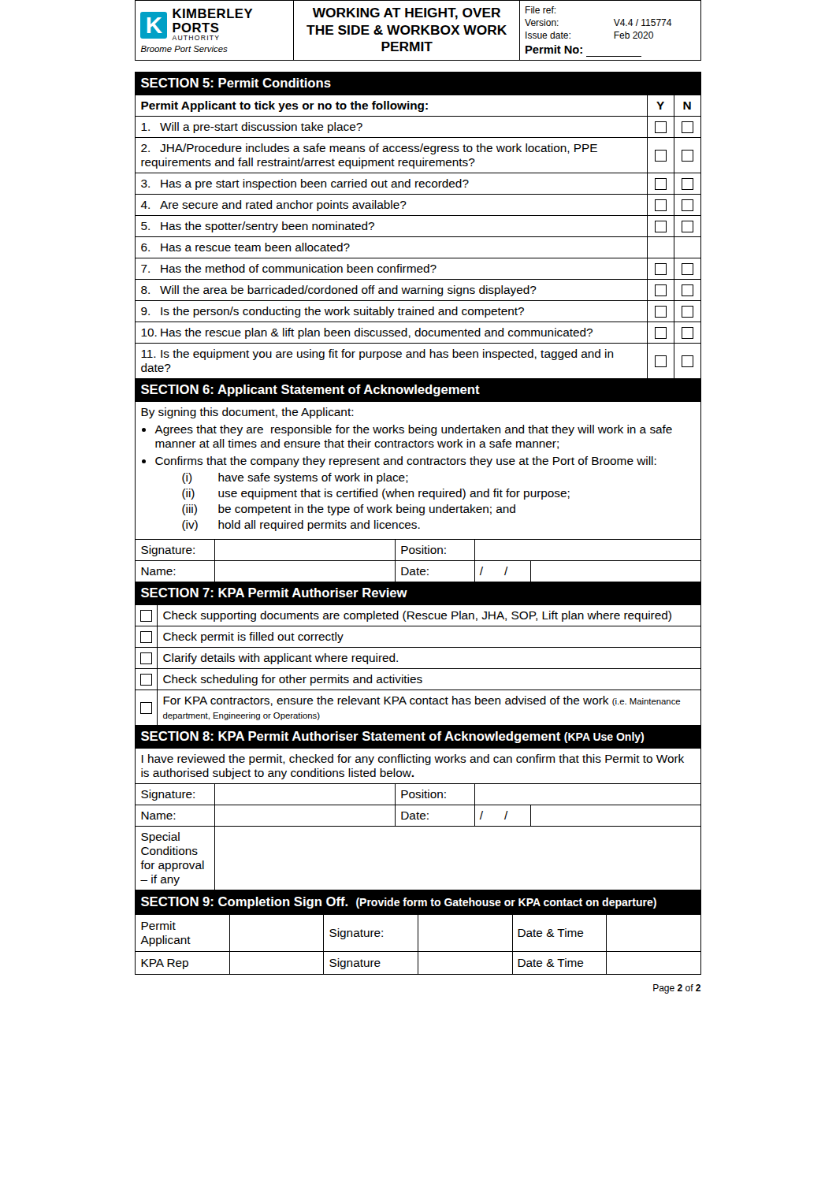| K KIMBERLEY PORTS AUTHORITY Broome Port Services | WORKING AT HEIGHT, OVER THE SIDE & WORKBOX WORK PERMIT | / File ref: / / / Version: / V4.4 / 115774 / / Issue date: / Feb 2020 / Permit No: |
| SECTION 5: Permit Conditions |
| Permit Applicant to tick yes or no to the following: | Y | N |
| 1. Will a pre-start discussion take place? | | |
| 2. JHA/Procedure includes a safe means of access/egress to the work location, PPE requirements and fall restraint/arrest equipment requirements? | | |
| 3. Has a pre start inspection been carried out and recorded? | | |
| 4. Are secure and rated anchor points available? | | |
| 5. Has the spotter/sentry been nominated? | | |
| 6. Has a rescue team been allocated? | | |
| 7. Has the method of communication been confirmed? | | |
| 8. Will the area be barricaded/cordoned off and warning signs displayed? | | |
| 9. Is the person/s conducting the work suitably trained and competent? | | |
| 10. Has the rescue plan & lift plan been discussed, documented and communicated? | | |
| 11. Is the equipment you are using fit for purpose and has been inspected, tagged and in date? | | |
| SECTION 6: Applicant Statement of Acknowledgement |
| By signing this document, the Applicant: Agrees that they are responsible for the works being undertaken and that they will work in a safe manner at all times and ensure that their contractors work in a safe manner; Confirms that the company they represent and contractors they use at the Port of Broome will: / (i) / have safe systems of work in place; / / (ii) / use equipment that is certified (when required) and fit for purpose; / / (iii) / be competent in the type of work being undertaken; and / / (iv) / hold all required permits and licences. / |
| Signature: | | Position: | |
| Name: | | Date: | / / | |
| SECTION 7: KPA Permit Authoriser Review |
| | Check supporting documents are completed (Rescue Plan, JHA, SOP, Lift plan where required) |
| | Check permit is filled out correctly |
| | Clarify details with applicant where required. |
| | Check scheduling for other permits and activities |
| | For KPA contractors, ensure the relevant KPA contact has been advised of the work (i.e. Maintenance department, Engineering or Operations) |
| SECTION 8: KPA Permit Authoriser Statement of Acknowledgement (KPA Use Only) |
| I have reviewed the permit, checked for any conflicting works and can confirm that this Permit to Work is authorised subject to any conditions listed below . |
| Signature: | | Position: | |
| Name: | | Date: | / / | |
| Special Conditions for approval – if any | |
| SECTION 9: Completion Sign Off. (Provide form to Gatehouse or KPA contact on departure) |
| Permit Applicant | | Signature: | | Date & Time | |
| KPA Rep | | Signature | | Date & Time | |
Page 2 of 2